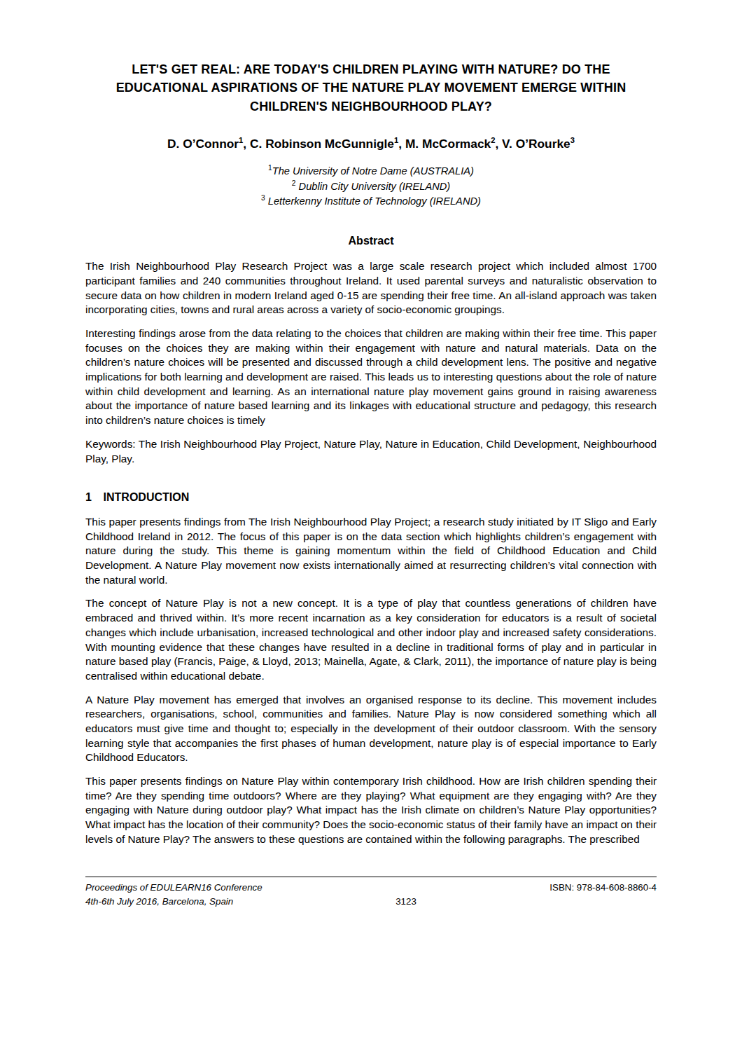LET'S GET REAL: ARE TODAY'S CHILDREN PLAYING WITH NATURE? DO THE EDUCATIONAL ASPIRATIONS OF THE NATURE PLAY MOVEMENT EMERGE WITHIN CHILDREN'S NEIGHBOURHOOD PLAY?
D. O’Connor1, C. Robinson McGunnigle1, M. McCormack2, V. O’Rourke3
1The University of Notre Dame (AUSTRALIA)
2 Dublin City University (IRELAND)
3 Letterkenny Institute of Technology (IRELAND)
Abstract
The Irish Neighbourhood Play Research Project was a large scale research project which included almost 1700 participant families and 240 communities throughout Ireland. It used parental surveys and naturalistic observation to secure data on how children in modern Ireland aged 0-15 are spending their free time. An all-island approach was taken incorporating cities, towns and rural areas across a variety of socio-economic groupings.
Interesting findings arose from the data relating to the choices that children are making within their free time. This paper focuses on the choices they are making within their engagement with nature and natural materials. Data on the children’s nature choices will be presented and discussed through a child development lens. The positive and negative implications for both learning and development are raised. This leads us to interesting questions about the role of nature within child development and learning. As an international nature play movement gains ground in raising awareness about the importance of nature based learning and its linkages with educational structure and pedagogy, this research into children’s nature choices is timely
Keywords: The Irish Neighbourhood Play Project, Nature Play, Nature in Education, Child Development, Neighbourhood Play, Play.
1 INTRODUCTION
This paper presents findings from The Irish Neighbourhood Play Project; a research study initiated by IT Sligo and Early Childhood Ireland in 2012. The focus of this paper is on the data section which highlights children’s engagement with nature during the study. This theme is gaining momentum within the field of Childhood Education and Child Development. A Nature Play movement now exists internationally aimed at resurrecting children’s vital connection with the natural world.
The concept of Nature Play is not a new concept. It is a type of play that countless generations of children have embraced and thrived within. It’s more recent incarnation as a key consideration for educators is a result of societal changes which include urbanisation, increased technological and other indoor play and increased safety considerations. With mounting evidence that these changes have resulted in a decline in traditional forms of play and in particular in nature based play (Francis, Paige, & Lloyd, 2013; Mainella, Agate, & Clark, 2011), the importance of nature play is being centralised within educational debate.
A Nature Play movement has emerged that involves an organised response to its decline. This movement includes researchers, organisations, school, communities and families. Nature Play is now considered something which all educators must give time and thought to; especially in the development of their outdoor classroom. With the sensory learning style that accompanies the first phases of human development, nature play is of especial importance to Early Childhood Educators.
This paper presents findings on Nature Play within contemporary Irish childhood. How are Irish children spending their time? Are they spending time outdoors? Where are they playing? What equipment are they engaging with? Are they engaging with Nature during outdoor play? What impact has the Irish climate on children’s Nature Play opportunities? What impact has the location of their community? Does the socio-economic status of their family have an impact on their levels of Nature Play? The answers to these questions are contained within the following paragraphs. The prescribed
Proceedings of EDULEARN16 Conference
4th-6th July 2016, Barcelona, Spain
3123
ISBN: 978-84-608-8860-4